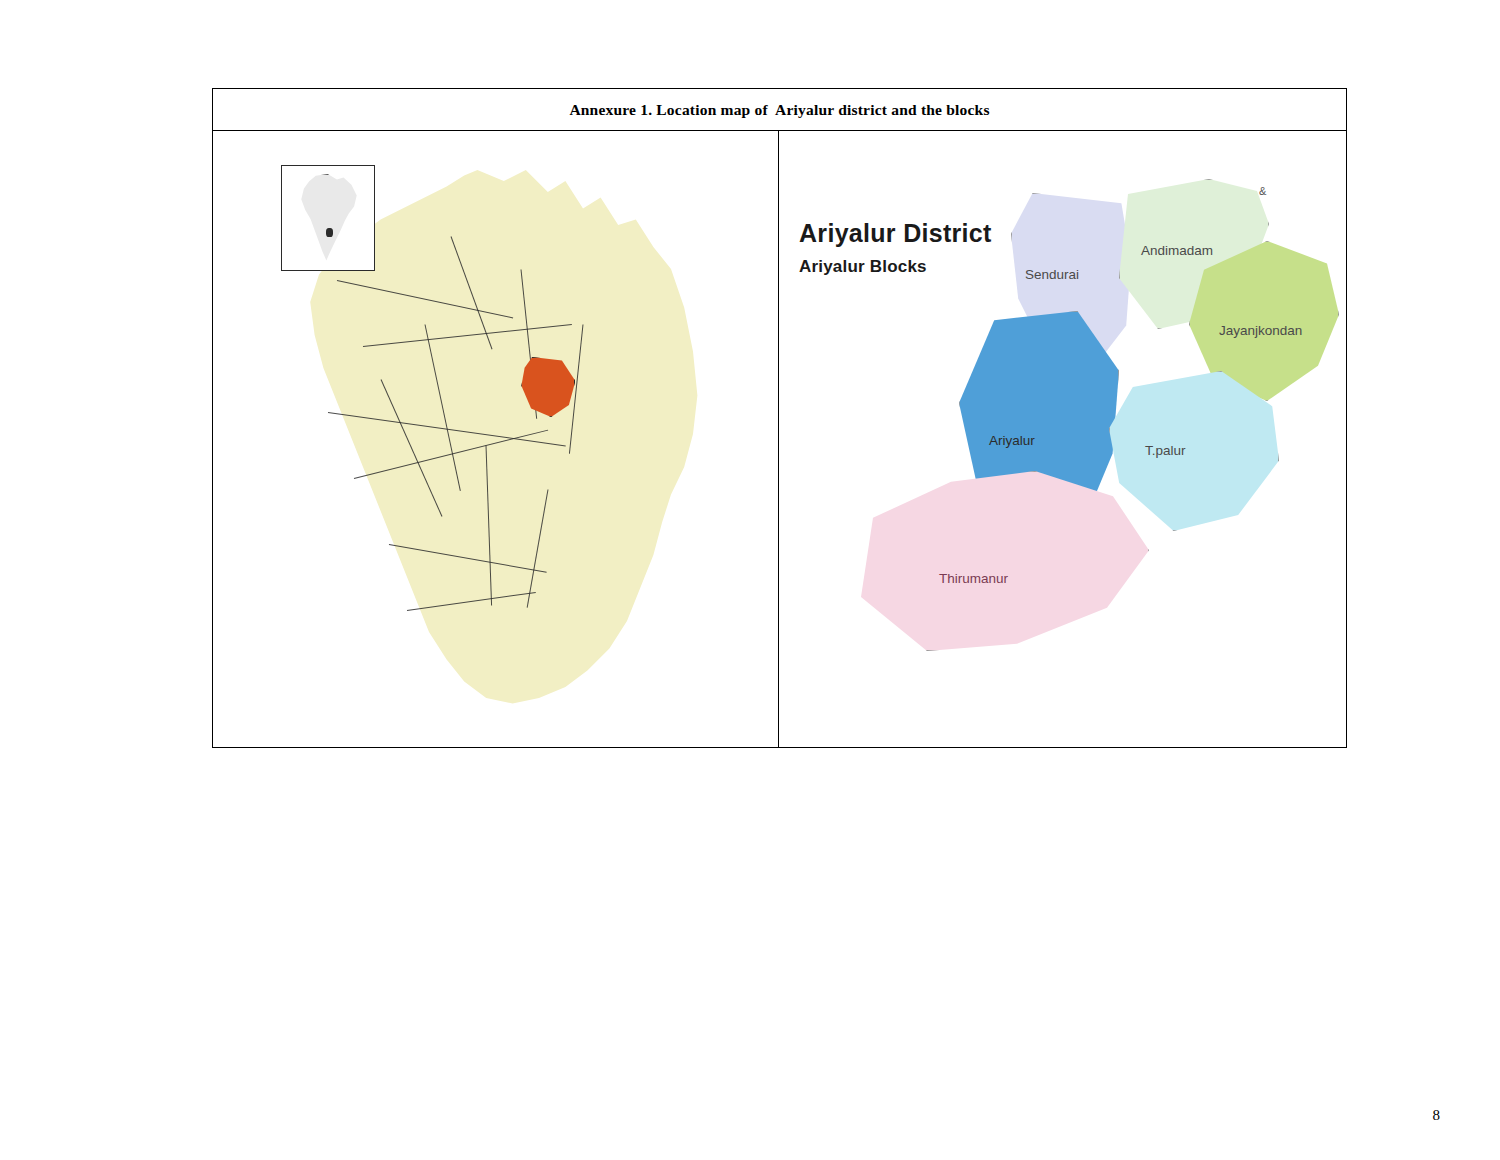Annexure 1. Location map of Ariyalur district and the blocks
Ariyalur District
Ariyalur Blocks
Sendurai
Andimadam
Jayanjkondan
Ariyalur
T.palur
Thirumanur
&
8